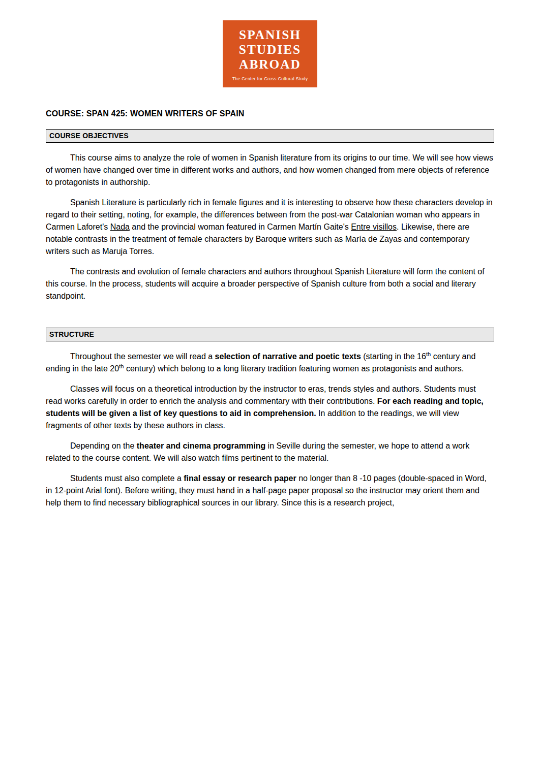SPANISH
STUDIES
ABROAD
The Center for Cross-Cultural Study
COURSE: SPAN 425: WOMEN WRITERS OF SPAIN
COURSE OBJECTIVES
This course aims to analyze the role of women in Spanish literature from its origins to our time. We will see how views of women have changed over time in different works and authors, and how women changed from mere objects of reference to protagonists in authorship.
Spanish Literature is particularly rich in female figures and it is interesting to observe how these characters develop in regard to their setting, noting, for example, the differences between from the post-war Catalonian woman who appears in Carmen Laforet's Nada and the provincial woman featured in Carmen Martín Gaite's Entre visillos. Likewise, there are notable contrasts in the treatment of female characters by Baroque writers such as María de Zayas and contemporary writers such as Maruja Torres.
The contrasts and evolution of female characters and authors throughout Spanish Literature will form the content of this course. In the process, students will acquire a broader perspective of Spanish culture from both a social and literary standpoint.
STRUCTURE
Throughout the semester we will read a selection of narrative and poetic texts (starting in the 16th century and ending in the late 20th century) which belong to a long literary tradition featuring women as protagonists and authors.
Classes will focus on a theoretical introduction by the instructor to eras, trends styles and authors. Students must read works carefully in order to enrich the analysis and commentary with their contributions. For each reading and topic, students will be given a list of key questions to aid in comprehension. In addition to the readings, we will view fragments of other texts by these authors in class.
Depending on the theater and cinema programming in Seville during the semester, we hope to attend a work related to the course content. We will also watch films pertinent to the material.
Students must also complete a final essay or research paper no longer than 8 -10 pages (double-spaced in Word, in 12-point Arial font). Before writing, they must hand in a half-page paper proposal so the instructor may orient them and help them to find necessary bibliographical sources in our library. Since this is a research project,